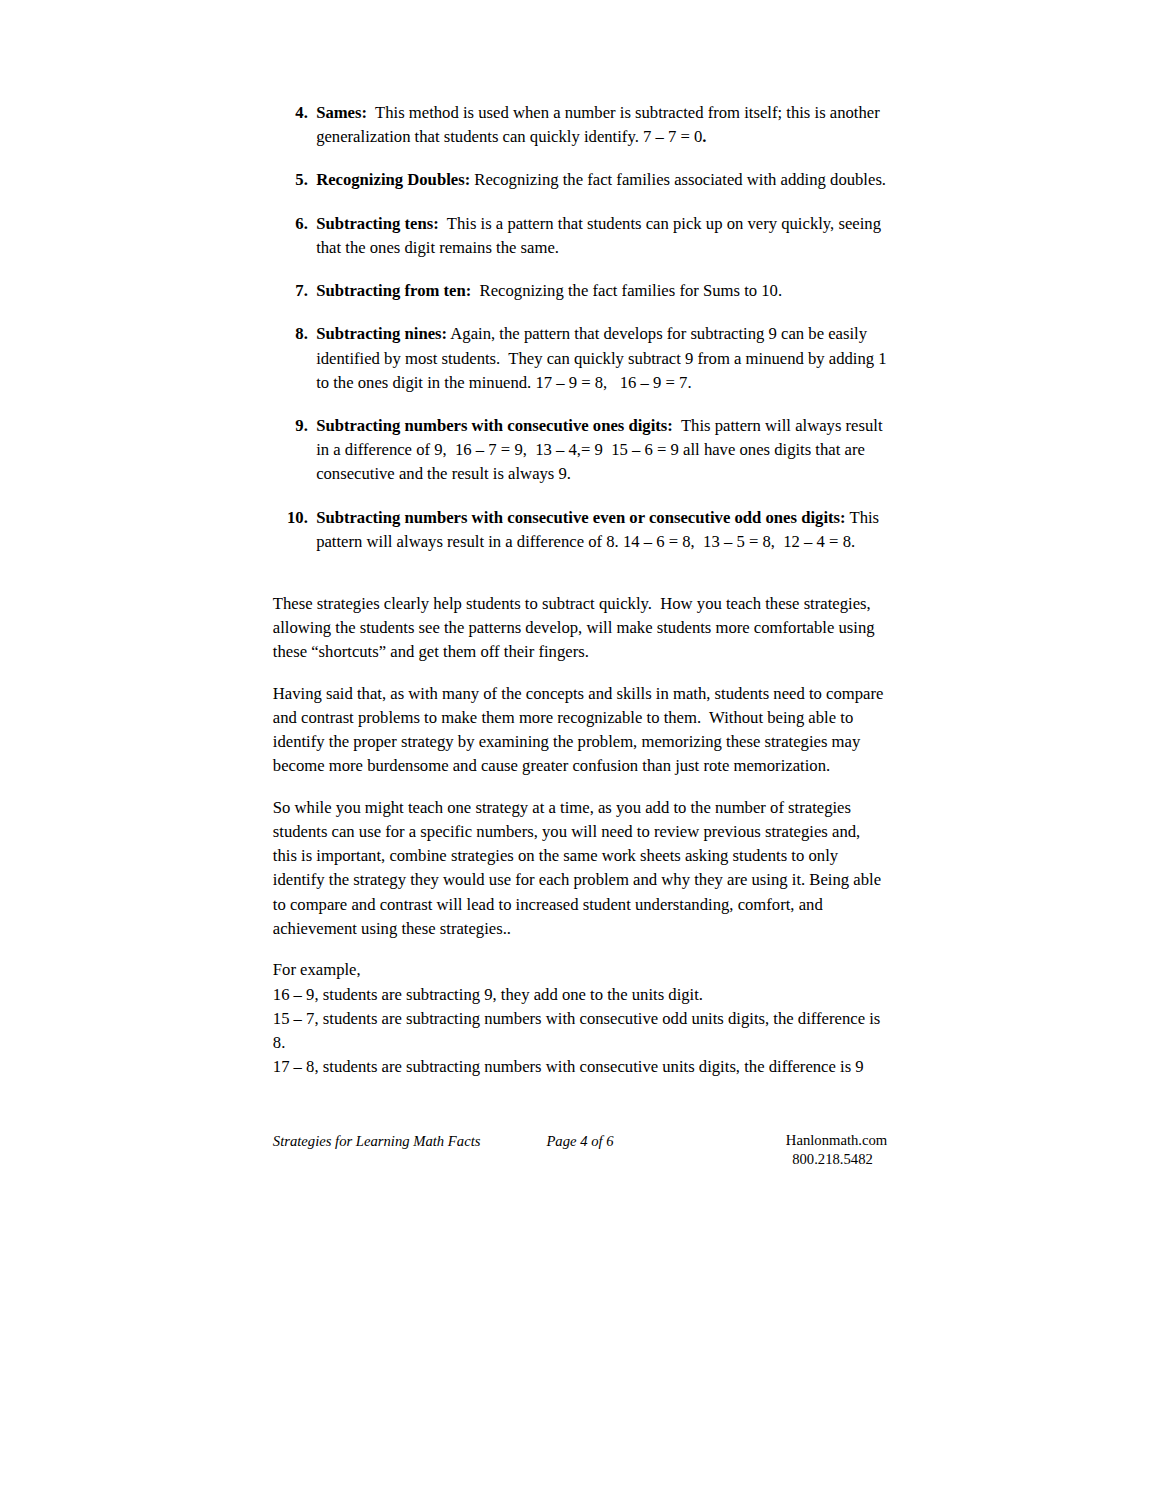4 Sames: This method is used when a number is subtracted from itself; this is another generalization that students can quickly identify. 7 – 7 = 0.
5 Recognizing Doubles: Recognizing the fact families associated with adding doubles.
6 Subtracting tens: This is a pattern that students can pick up on very quickly, seeing that the ones digit remains the same.
7 Subtracting from ten: Recognizing the fact families for Sums to 10.
8 Subtracting nines: Again, the pattern that develops for subtracting 9 can be easily identified by most students. They can quickly subtract 9 from a minuend by adding 1 to the ones digit in the minuend. 17 – 9 = 8, 16 – 9 = 7.
9 Subtracting numbers with consecutive ones digits: This pattern will always result in a difference of 9, 16 – 7 = 9, 13 – 4,= 9 15 – 6 = 9 all have ones digits that are consecutive and the result is always 9.
10 Subtracting numbers with consecutive even or consecutive odd ones digits: This pattern will always result in a difference of 8. 14 – 6 = 8, 13 – 5 = 8, 12 – 4 = 8.
These strategies clearly help students to subtract quickly. How you teach these strategies, allowing the students see the patterns develop, will make students more comfortable using these “shortcuts” and get them off their fingers.
Having said that, as with many of the concepts and skills in math, students need to compare and contrast problems to make them more recognizable to them. Without being able to identify the proper strategy by examining the problem, memorizing these strategies may become more burdensome and cause greater confusion than just rote memorization.
So while you might teach one strategy at a time, as you add to the number of strategies students can use for a specific numbers, you will need to review previous strategies and, this is important, combine strategies on the same work sheets asking students to only identify the strategy they would use for each problem and why they are using it. Being able to compare and contrast will lead to increased student understanding, comfort, and achievement using these strategies..
For example,
16 – 9, students are subtracting 9, they add one to the units digit.
15 – 7, students are subtracting numbers with consecutive odd units digits, the difference is 8.
17 – 8, students are subtracting numbers with consecutive units digits, the difference is 9
Strategies for Learning Math Facts Page 4 of 6 Hanlonmath.com 800.218.5482